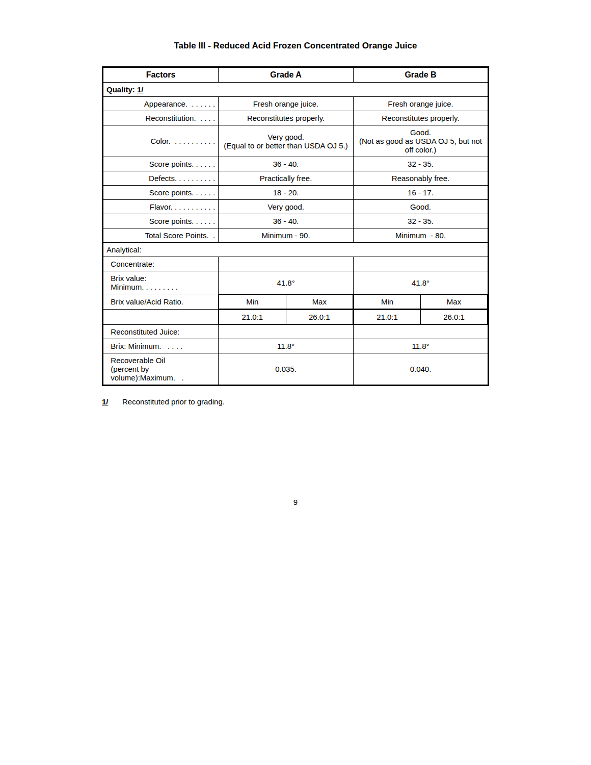Table III - Reduced Acid Frozen Concentrated Orange Juice
| Factors | Grade A | Grade B |
| --- | --- | --- |
| Quality: 1/ |
| Appearance. . . . . . . | Fresh orange juice. | Fresh orange juice. |
| Reconstitution. . . . . | Reconstitutes properly. | Reconstitutes properly. |
| Color. . . . . . . . . . . | Very good. (Equal to or better than USDA OJ 5.) | Good. (Not as good as USDA OJ 5, but not off color.) |
| Score points. . . . . . | 36 - 40. | 32 - 35. |
| Defects. . . . . . . . . . | Practically free. | Reasonably free. |
| Score points. . . . . . | 18 - 20. | 16 - 17. |
| Flavor. . . . . . . . . . . | Very good. | Good. |
| Score points. . . . . . | 36 - 40. | 32 - 35. |
| Total Score Points. . | Minimum - 90. | Minimum - 80. |
| Analytical: |
| Concentrate: | | |
| Brix value: Minimum. . . . . . . . . | 41.8° | 41.8° |
| Brix value/Acid Ratio. | / Min / Max / | / Min / Max / |
| | / 21.0:1 / 26.0:1 / | / 21.0:1 / 26.0:1 / |
| Reconstituted Juice: | | |
| Brix: Minimum. . . . . | 11.8° | 11.8° |
| Recoverable Oil (percent by volume):Maximum. . | 0.035. | 0.040. |
1/Reconstituted prior to grading.
9